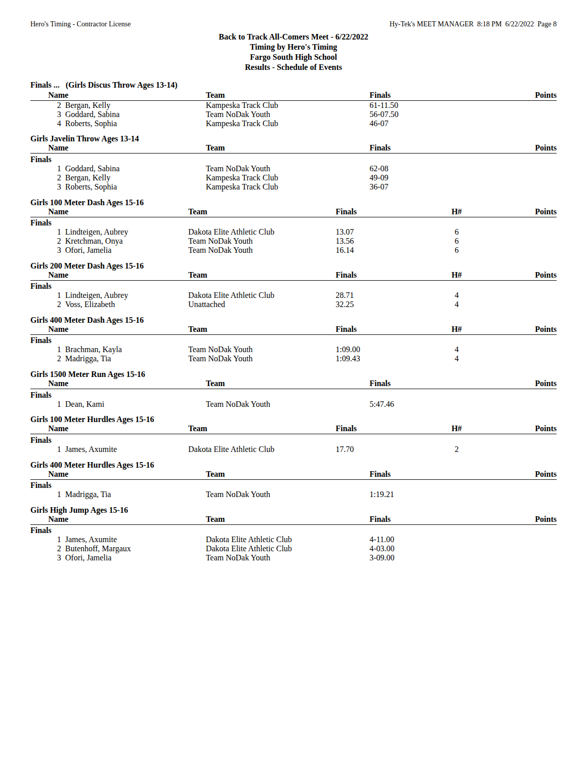Hero's Timing - Contractor License
Hy-Tek's MEET MANAGER 8:18 PM 6/22/2022 Page 8
Back to Track All-Comers Meet - 6/22/2022
Timing by Hero's Timing
Fargo South High School
Results - Schedule of Events
Finals ... (Girls Discus Throw Ages 13-14)
| Name | Team | Finals | Points |
| --- | --- | --- | --- |
| 2 Bergan, Kelly | Kampeska Track Club | 61-11.50 | |
| 3 Goddard, Sabina | Team NoDak Youth | 56-07.50 | |
| 4 Roberts, Sophia | Kampeska Track Club | 46-07 | |
Girls Javelin Throw Ages 13-14
| Name | Team | Finals | Points |
| --- | --- | --- | --- |
| Finals |
| 1 Goddard, Sabina | Team NoDak Youth | 62-08 | |
| 2 Bergan, Kelly | Kampeska Track Club | 49-09 | |
| 3 Roberts, Sophia | Kampeska Track Club | 36-07 | |
Girls 100 Meter Dash Ages 15-16
| Name | Team | Finals | H# | Points |
| --- | --- | --- | --- | --- |
| Finals |
| 1 Lindteigen, Aubrey | Dakota Elite Athletic Club | 13.07 | 6 | |
| 2 Kretchman, Onya | Team NoDak Youth | 13.56 | 6 | |
| 3 Ofori, Jamelia | Team NoDak Youth | 16.14 | 6 | |
Girls 200 Meter Dash Ages 15-16
| Name | Team | Finals | H# | Points |
| --- | --- | --- | --- | --- |
| Finals |
| 1 Lindteigen, Aubrey | Dakota Elite Athletic Club | 28.71 | 4 | |
| 2 Voss, Elizabeth | Unattached | 32.25 | 4 | |
Girls 400 Meter Dash Ages 15-16
| Name | Team | Finals | H# | Points |
| --- | --- | --- | --- | --- |
| Finals |
| 1 Brachman, Kayla | Team NoDak Youth | 1:09.00 | 4 | |
| 2 Madrigga, Tia | Team NoDak Youth | 1:09.43 | 4 | |
Girls 1500 Meter Run Ages 15-16
| Name | Team | Finals | Points |
| --- | --- | --- | --- |
| Finals |
| 1 Dean, Kami | Team NoDak Youth | 5:47.46 | |
Girls 100 Meter Hurdles Ages 15-16
| Name | Team | Finals | H# | Points |
| --- | --- | --- | --- | --- |
| Finals |
| 1 James, Axumite | Dakota Elite Athletic Club | 17.70 | 2 | |
Girls 400 Meter Hurdles Ages 15-16
| Name | Team | Finals | Points |
| --- | --- | --- | --- |
| Finals |
| 1 Madrigga, Tia | Team NoDak Youth | 1:19.21 | |
Girls High Jump Ages 15-16
| Name | Team | Finals | Points |
| --- | --- | --- | --- |
| Finals |
| 1 James, Axumite | Dakota Elite Athletic Club | 4-11.00 | |
| 2 Butenhoff, Margaux | Dakota Elite Athletic Club | 4-03.00 | |
| 3 Ofori, Jamelia | Team NoDak Youth | 3-09.00 | |